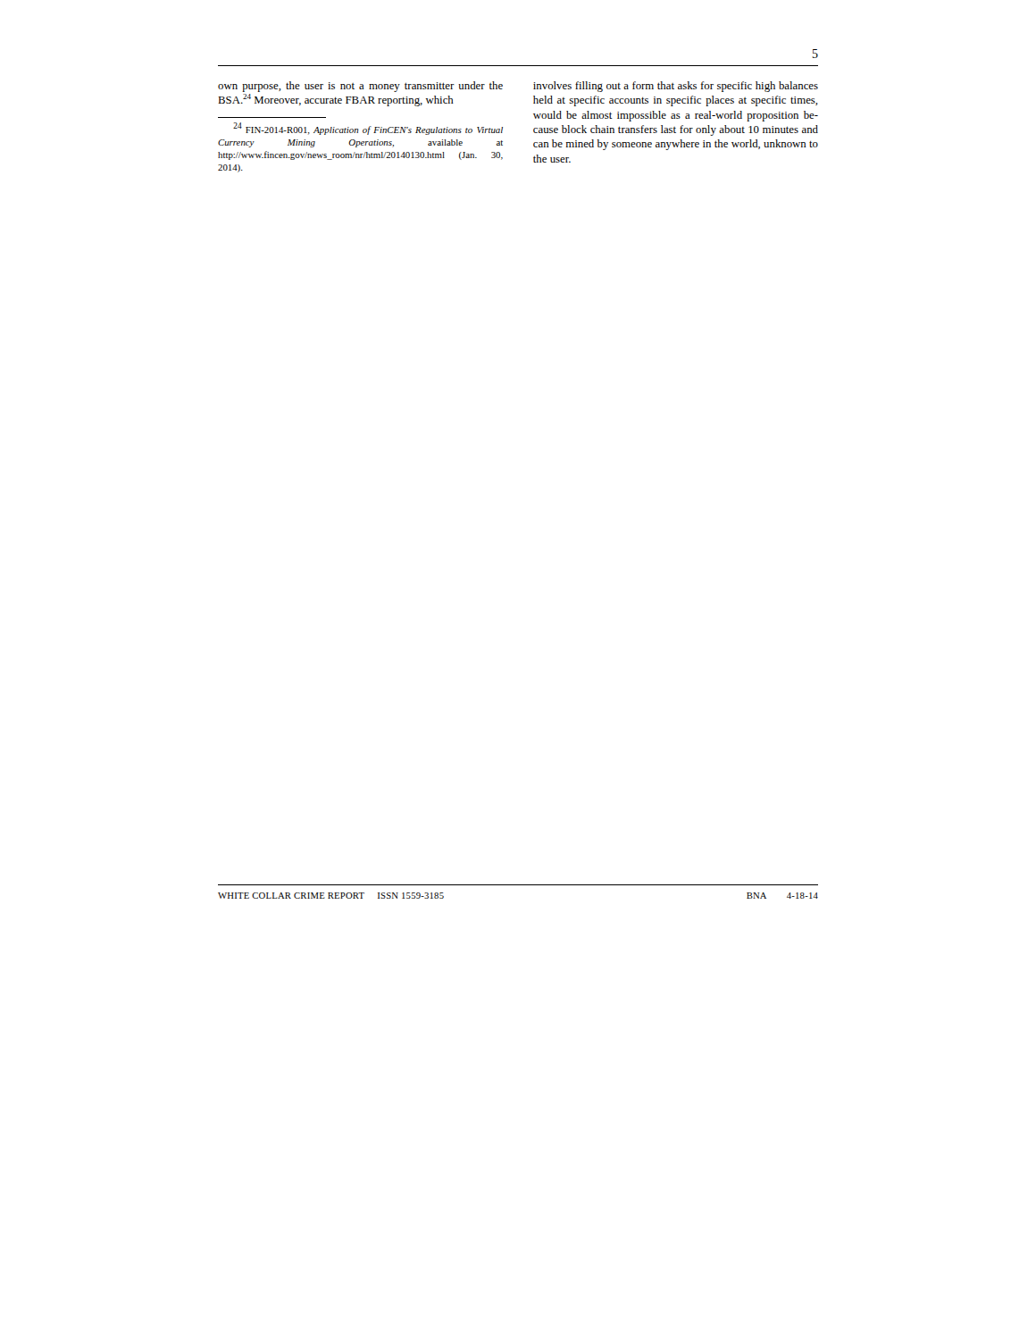5
own purpose, the user is not a money transmitter under the BSA.24 Moreover, accurate FBAR reporting, which
24 FIN-2014-R001, Application of FinCEN's Regulations to Virtual Currency Mining Operations, available at http://www.fincen.gov/news_room/nr/html/20140130.html (Jan. 30, 2014).
involves filling out a form that asks for specific high balances held at specific accounts in specific places at specific times, would be almost impossible as a real-world proposition because block chain transfers last for only about 10 minutes and can be mined by someone anywhere in the world, unknown to the user.
WHITE COLLAR CRIME REPORT ISSN 1559-3185
BNA 4-18-14